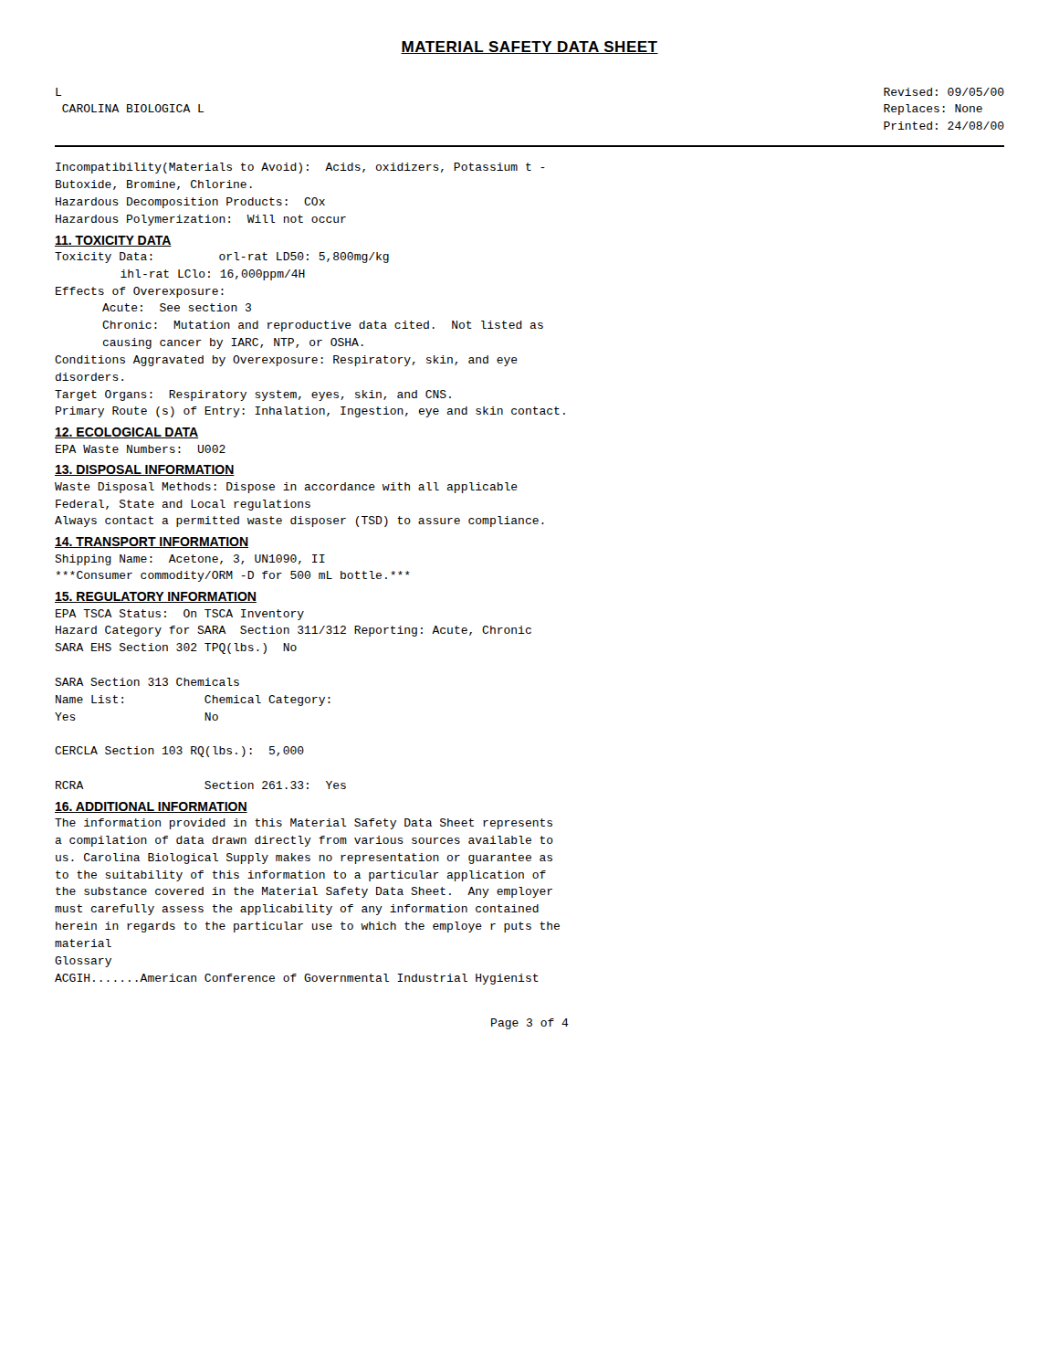MATERIAL SAFETY DATA SHEET
Revised: 09/05/00 Replaces: None Printed: 24/08/00
L CAROLINA BIOLOGICA L
Incompatibility(Materials to Avoid): Acids, oxidizers, Potassium t - Butoxide, Bromine, Chlorine.
Hazardous Decomposition Products: COx
Hazardous Polymerization: Will not occur
11. TOXICITY DATA
Toxicity Data: orl-rat LD50: 5,800mg/kg
ihl-rat LClo: 16,000ppm/4H
Effects of Overexposure:
Acute: See section 3
Chronic: Mutation and reproductive data cited. Not listed as causing cancer by IARC, NTP, or OSHA.
Conditions Aggravated by Overexposure: Respiratory, skin, and eye disorders.
Target Organs: Respiratory system, eyes, skin, and CNS.
Primary Route (s) of Entry: Inhalation, Ingestion, eye and skin contact.
12. ECOLOGICAL DATA
EPA Waste Numbers: U002
13. DISPOSAL INFORMATION
Waste Disposal Methods: Dispose in accordance with all applicable Federal, State and Local regulations
Always contact a permitted waste disposer (TSD) to assure compliance.
14. TRANSPORT INFORMATION
Shipping Name: Acetone, 3, UN1090, II
***Consumer commodity/ORM -D for 500 mL bottle.***
15. REGULATORY INFORMATION
EPA TSCA Status: On TSCA Inventory
Hazard Category for SARA Section 311/312 Reporting: Acute, Chronic
SARA EHS Section 302 TPQ(lbs.) No
SARA Section 313 Chemicals
Name List: Chemical Category:
Yes No
CERCLA Section 103 RQ(lbs.): 5,000
RCRA Section 261.33: Yes
16. ADDITIONAL INFORMATION
The information provided in this Material Safety Data Sheet represents a compilation of data drawn directly from various sources available to us. Carolina Biological Supply makes no representation or guarantee as to the suitability of this information to a particular application of the substance covered in the Material Safety Data Sheet. Any employer must carefully assess the applicability of any information contained herein in regards to the particular use to which the employe r puts the material
Glossary
ACGIH.......American Conference of Governmental Industrial Hygienist
Page 3 of 4